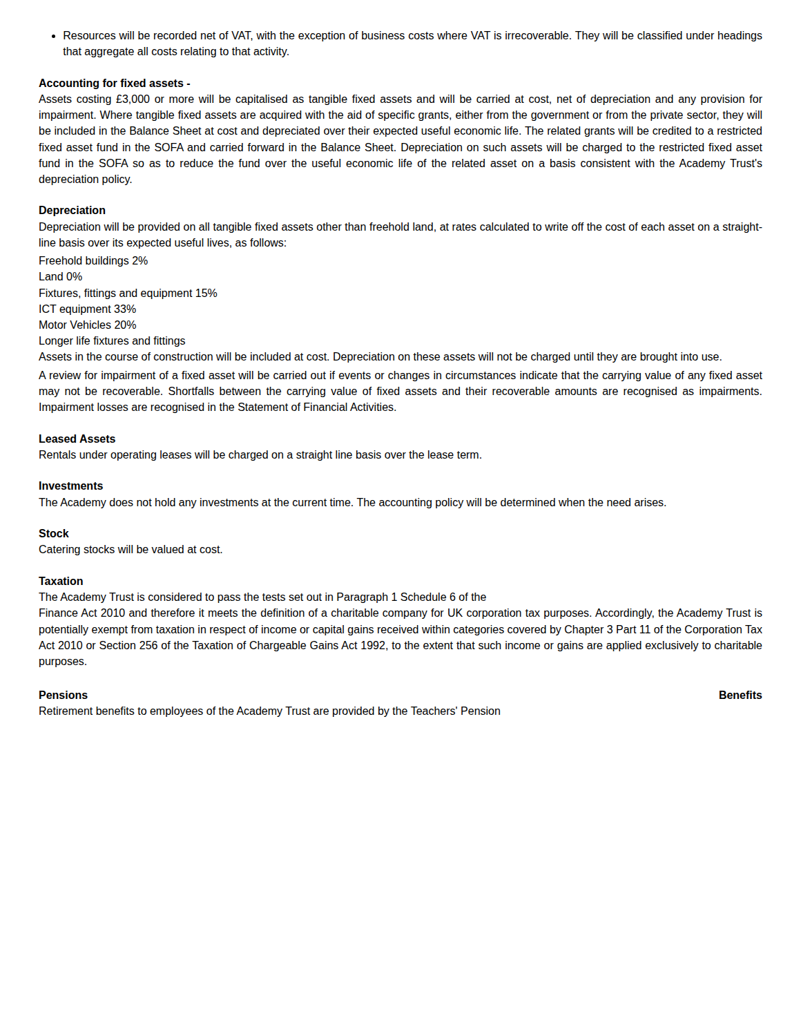Resources will be recorded net of VAT, with the exception of business costs where VAT is irrecoverable. They will be classified under headings that aggregate all costs relating to that activity.
Accounting for fixed assets -
Assets costing £3,000 or more will be capitalised as tangible fixed assets and will be carried at cost, net of depreciation and any provision for impairment. Where tangible fixed assets are acquired with the aid of specific grants, either from the government or from the private sector, they will be included in the Balance Sheet at cost and depreciated over their expected useful economic life. The related grants will be credited to a restricted fixed asset fund in the SOFA and carried forward in the Balance Sheet. Depreciation on such assets will be charged to the restricted fixed asset fund in the SOFA so as to reduce the fund over the useful economic life of the related asset on a basis consistent with the Academy Trust's depreciation policy.
Depreciation
Depreciation will be provided on all tangible fixed assets other than freehold land, at rates calculated to write off the cost of each asset on a straight-line basis over its expected useful lives, as follows:
Freehold buildings 2%
Land 0%
Fixtures, fittings and equipment 15%
ICT equipment 33%
Motor Vehicles 20%
Longer life fixtures and fittings
Assets in the course of construction will be included at cost. Depreciation on these assets will not be charged until they are brought into use.
A review for impairment of a fixed asset will be carried out if events or changes in circumstances indicate that the carrying value of any fixed asset may not be recoverable. Shortfalls between the carrying value of fixed assets and their recoverable amounts are recognised as impairments. Impairment losses are recognised in the Statement of Financial Activities.
Leased Assets
Rentals under operating leases will be charged on a straight line basis over the lease term.
Investments
The Academy does not hold any investments at the current time. The accounting policy will be determined when the need arises.
Stock
Catering stocks will be valued at cost.
Taxation
The Academy Trust is considered to pass the tests set out in Paragraph 1 Schedule 6 of the
Finance Act 2010 and therefore it meets the definition of a charitable company for UK corporation tax purposes. Accordingly, the Academy Trust is potentially exempt from taxation in respect of income or capital gains received within categories covered by Chapter 3 Part 11 of the Corporation Tax Act 2010 or Section 256 of the Taxation of Chargeable Gains Act 1992, to the extent that such income or gains are applied exclusively to charitable purposes.
Pensions Benefits
Retirement benefits to employees of the Academy Trust are provided by the Teachers' Pension